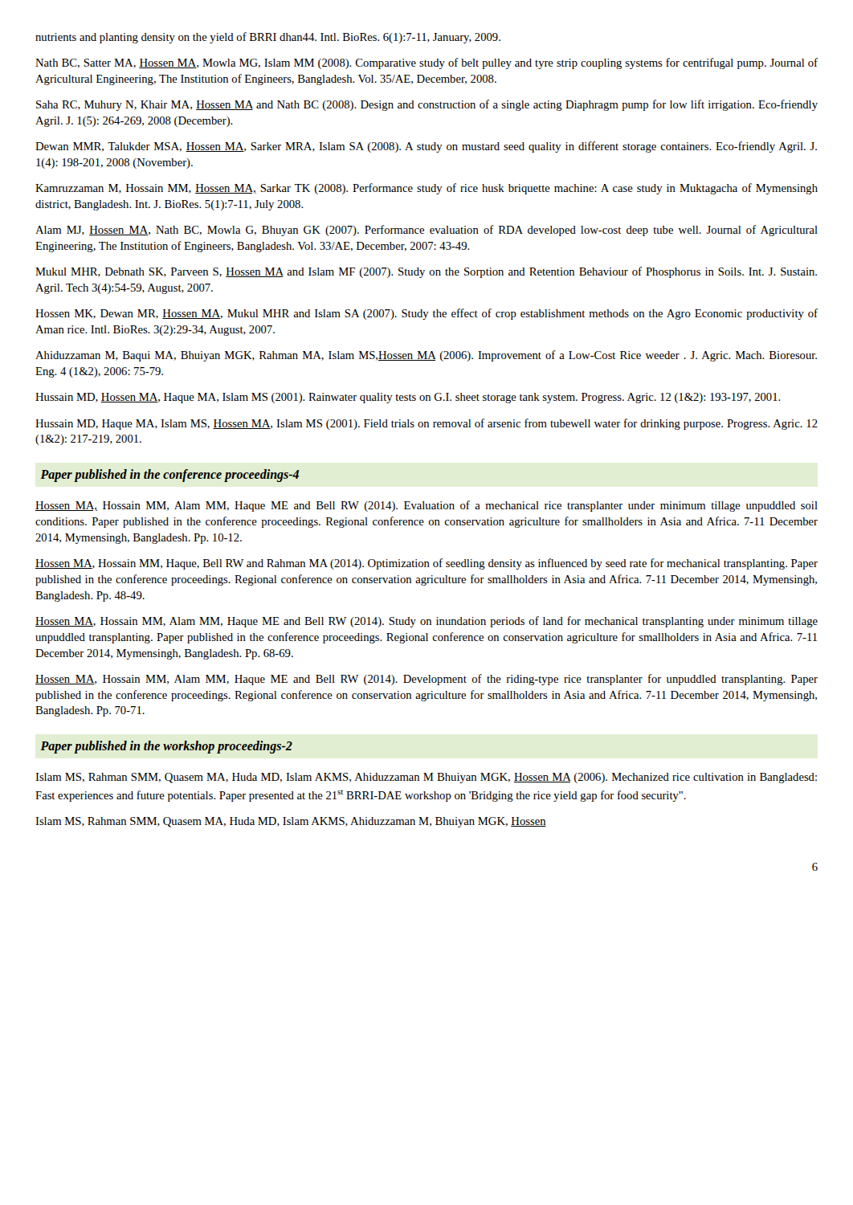nutrients and planting density on the yield of BRRI dhan44. Intl. BioRes. 6(1):7-11, January, 2009.
Nath BC, Satter MA, Hossen MA, Mowla MG, Islam MM (2008). Comparative study of belt pulley and tyre strip coupling systems for centrifugal pump. Journal of Agricultural Engineering, The Institution of Engineers, Bangladesh. Vol. 35/AE, December, 2008.
Saha RC, Muhury N, Khair MA, Hossen MA and Nath BC (2008). Design and construction of a single acting Diaphragm pump for low lift irrigation. Eco-friendly Agril. J. 1(5): 264-269, 2008 (December).
Dewan MMR, Talukder MSA, Hossen MA, Sarker MRA, Islam SA (2008). A study on mustard seed quality in different storage containers. Eco-friendly Agril. J. 1(4): 198-201, 2008 (November).
Kamruzzaman M, Hossain MM, Hossen MA, Sarkar TK (2008). Performance study of rice husk briquette machine: A case study in Muktagacha of Mymensingh district, Bangladesh. Int. J. BioRes. 5(1):7-11, July 2008.
Alam MJ, Hossen MA, Nath BC, Mowla G, Bhuyan GK (2007). Performance evaluation of RDA developed low-cost deep tube well. Journal of Agricultural Engineering, The Institution of Engineers, Bangladesh. Vol. 33/AE, December, 2007: 43-49.
Mukul MHR, Debnath SK, Parveen S, Hossen MA and Islam MF (2007). Study on the Sorption and Retention Behaviour of Phosphorus in Soils. Int. J. Sustain. Agril. Tech 3(4):54-59, August, 2007.
Hossen MK, Dewan MR, Hossen MA, Mukul MHR and Islam SA (2007). Study the effect of crop establishment methods on the Agro Economic productivity of Aman rice. Intl. BioRes. 3(2):29-34, August, 2007.
Ahiduzzaman M, Baqui MA, Bhuiyan MGK, Rahman MA, Islam MS,Hossen MA (2006). Improvement of a Low-Cost Rice weeder . J. Agric. Mach. Bioresour. Eng. 4 (1&2), 2006: 75-79.
Hussain MD, Hossen MA, Haque MA, Islam MS (2001). Rainwater quality tests on G.I. sheet storage tank system. Progress. Agric. 12 (1&2): 193-197, 2001.
Hussain MD, Haque MA, Islam MS, Hossen MA, Islam MS (2001). Field trials on removal of arsenic from tubewell water for drinking purpose. Progress. Agric. 12 (1&2): 217-219, 2001.
Paper published in the conference proceedings-4
Hossen MA, Hossain MM, Alam MM, Haque ME and Bell RW (2014). Evaluation of a mechanical rice transplanter under minimum tillage unpuddled soil conditions. Paper published in the conference proceedings. Regional conference on conservation agriculture for smallholders in Asia and Africa. 7-11 December 2014, Mymensingh, Bangladesh. Pp. 10-12.
Hossen MA, Hossain MM, Haque, Bell RW and Rahman MA (2014). Optimization of seedling density as influenced by seed rate for mechanical transplanting. Paper published in the conference proceedings. Regional conference on conservation agriculture for smallholders in Asia and Africa. 7-11 December 2014, Mymensingh, Bangladesh. Pp. 48-49.
Hossen MA, Hossain MM, Alam MM, Haque ME and Bell RW (2014). Study on inundation periods of land for mechanical transplanting under minimum tillage unpuddled transplanting. Paper published in the conference proceedings. Regional conference on conservation agriculture for smallholders in Asia and Africa. 7-11 December 2014, Mymensingh, Bangladesh. Pp. 68-69.
Hossen MA, Hossain MM, Alam MM, Haque ME and Bell RW (2014). Development of the riding-type rice transplanter for unpuddled transplanting. Paper published in the conference proceedings. Regional conference on conservation agriculture for smallholders in Asia and Africa. 7-11 December 2014, Mymensingh, Bangladesh. Pp. 70-71.
Paper published in the workshop proceedings-2
Islam MS, Rahman SMM, Quasem MA, Huda MD, Islam AKMS, Ahiduzzaman M Bhuiyan MGK, Hossen MA (2006). Mechanized rice cultivation in Bangladesd: Fast experiences and future potentials. Paper presented at the 21st BRRI-DAE workshop on 'Bridging the rice yield gap for food security".
Islam MS, Rahman SMM, Quasem MA, Huda MD, Islam AKMS, Ahiduzzaman M, Bhuiyan MGK, Hossen
6